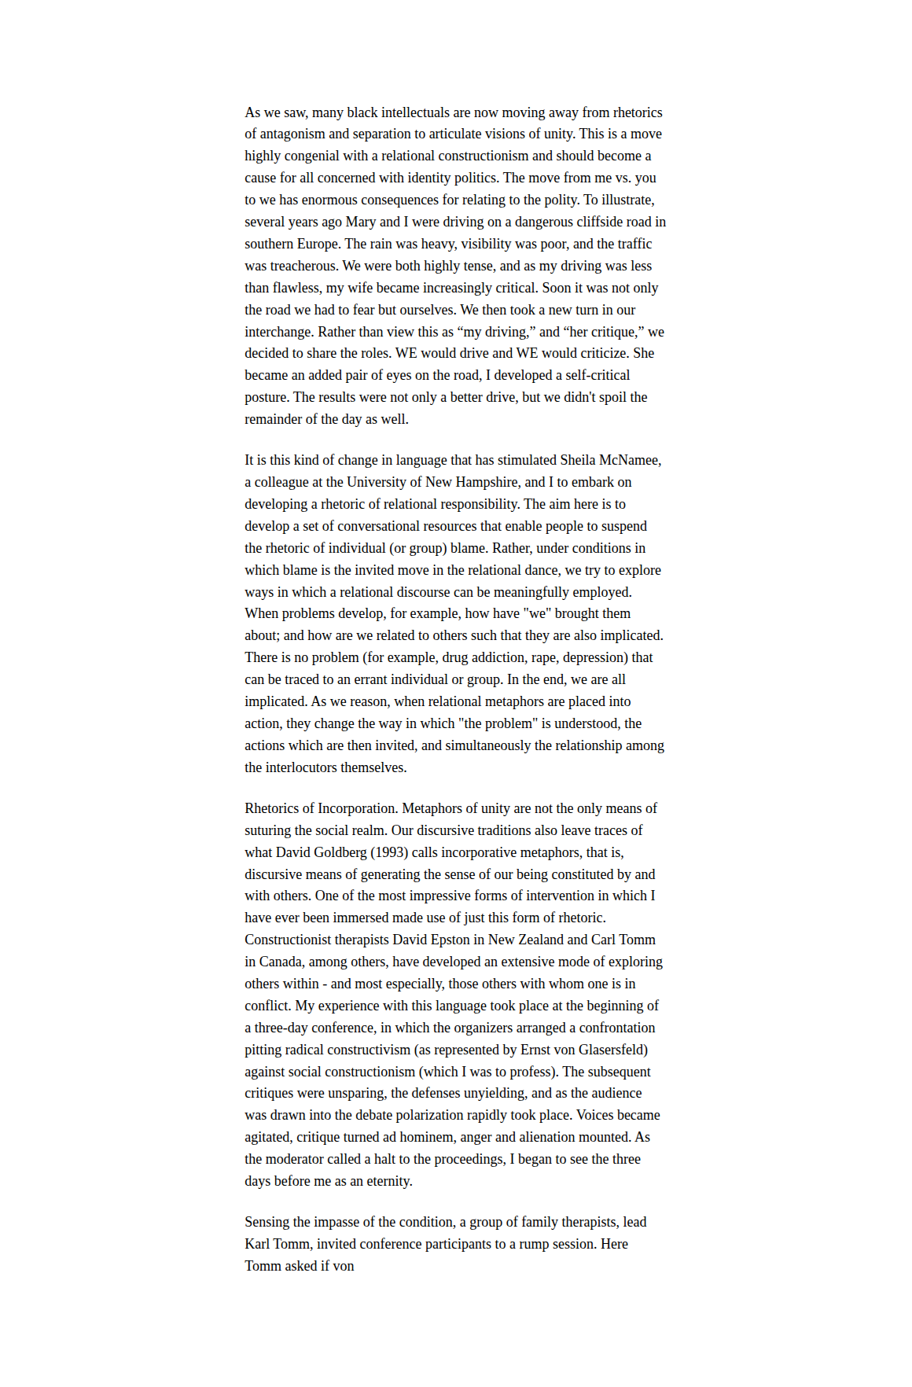As we saw, many black intellectuals are now moving away from rhetorics of antagonism and separation to articulate visions of unity. This is a move highly congenial with a relational constructionism and should become a cause for all concerned with identity politics. The move from me vs. you to we has enormous consequences for relating to the polity. To illustrate, several years ago Mary and I were driving on a dangerous cliffside road in southern Europe. The rain was heavy, visibility was poor, and the traffic was treacherous. We were both highly tense, and as my driving was less than flawless, my wife became increasingly critical. Soon it was not only the road we had to fear but ourselves. We then took a new turn in our interchange. Rather than view this as “my driving,” and “her critique,” we decided to share the roles. WE would drive and WE would criticize. She became an added pair of eyes on the road, I developed a self-critical posture. The results were not only a better drive, but we didn't spoil the remainder of the day as well.
It is this kind of change in language that has stimulated Sheila McNamee, a colleague at the University of New Hampshire, and I to embark on developing a rhetoric of relational responsibility. The aim here is to develop a set of conversational resources that enable people to suspend the rhetoric of individual (or group) blame. Rather, under conditions in which blame is the invited move in the relational dance, we try to explore ways in which a relational discourse can be meaningfully employed. When problems develop, for example, how have "we" brought them about; and how are we related to others such that they are also implicated. There is no problem (for example, drug addiction, rape, depression) that can be traced to an errant individual or group. In the end, we are all implicated. As we reason, when relational metaphors are placed into action, they change the way in which "the problem" is understood, the actions which are then invited, and simultaneously the relationship among the interlocutors themselves.
Rhetorics of Incorporation. Metaphors of unity are not the only means of suturing the social realm. Our discursive traditions also leave traces of what David Goldberg (1993) calls incorporative metaphors, that is, discursive means of generating the sense of our being constituted by and with others. One of the most impressive forms of intervention in which I have ever been immersed made use of just this form of rhetoric. Constructionist therapists David Epston in New Zealand and Carl Tomm in Canada, among others, have developed an extensive mode of exploring others within - and most especially, those others with whom one is in conflict. My experience with this language took place at the beginning of a three-day conference, in which the organizers arranged a confrontation pitting radical constructivism (as represented by Ernst von Glasersfeld) against social constructionism (which I was to profess). The subsequent critiques were unsparing, the defenses unyielding, and as the audience was drawn into the debate polarization rapidly took place. Voices became agitated, critique turned ad hominem, anger and alienation mounted. As the moderator called a halt to the proceedings, I began to see the three days before me as an eternity.
Sensing the impasse of the condition, a group of family therapists, lead Karl Tomm, invited conference participants to a rump session. Here Tomm asked if von